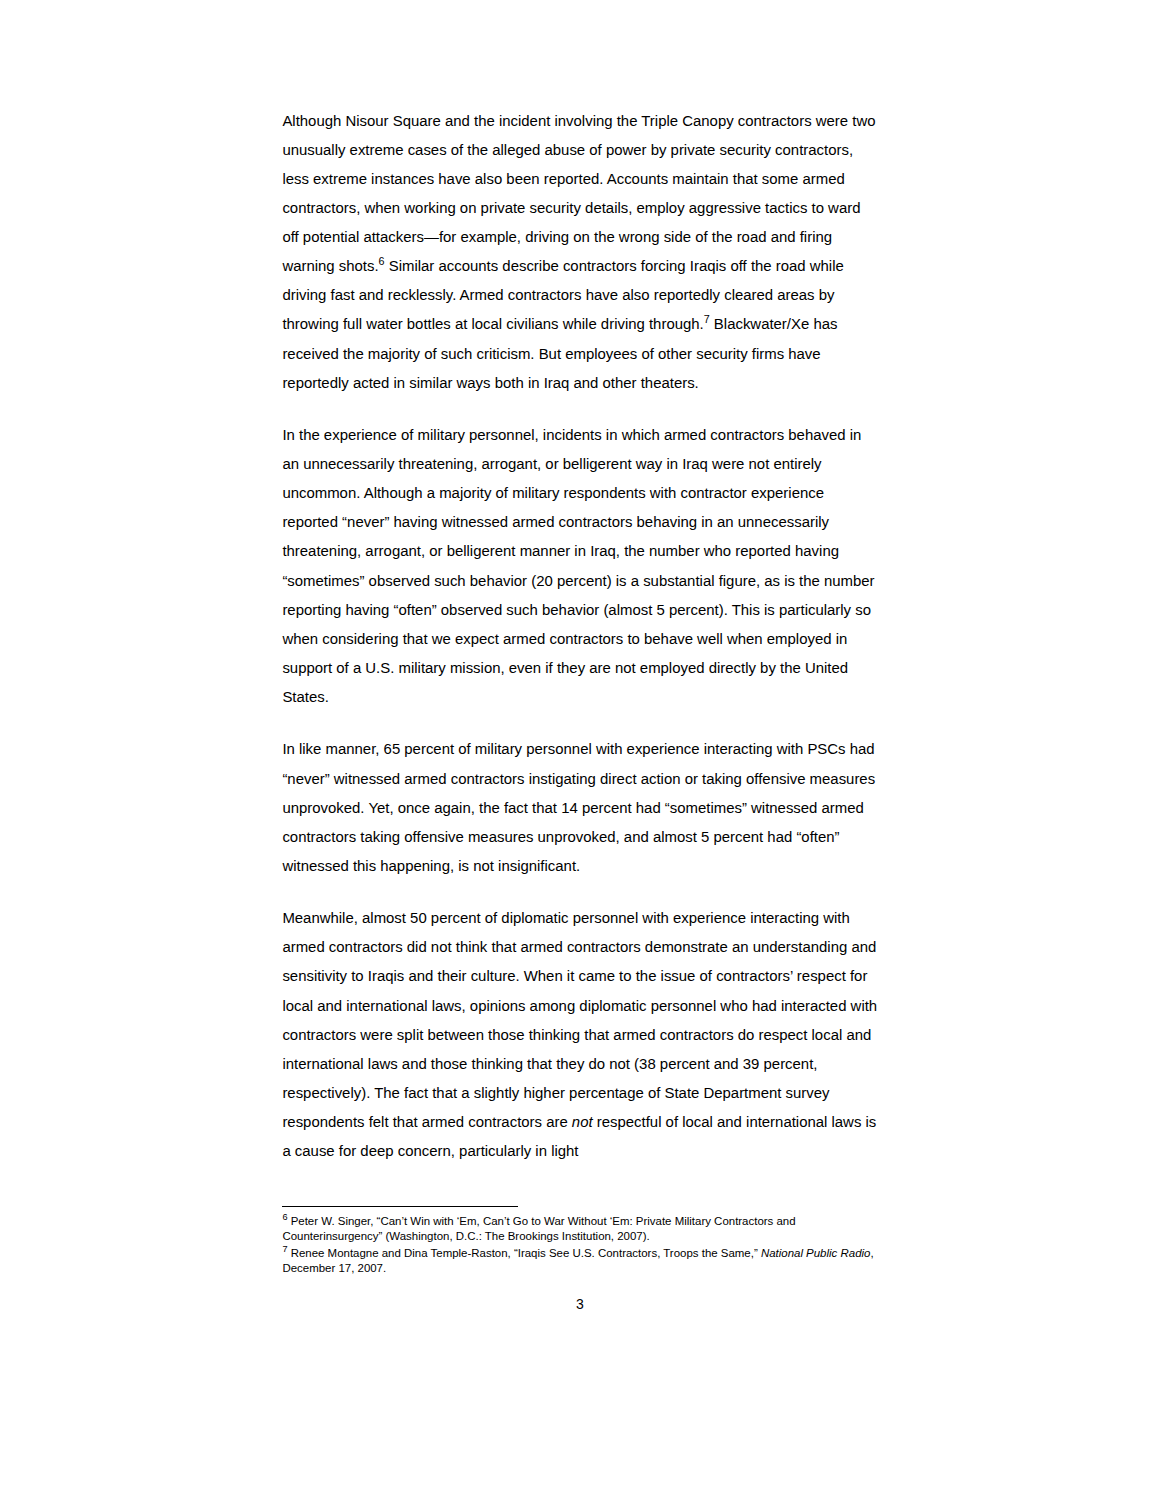Although Nisour Square and the incident involving the Triple Canopy contractors were two unusually extreme cases of the alleged abuse of power by private security contractors, less extreme instances have also been reported. Accounts maintain that some armed contractors, when working on private security details, employ aggressive tactics to ward off potential attackers—for example, driving on the wrong side of the road and firing warning shots.6 Similar accounts describe contractors forcing Iraqis off the road while driving fast and recklessly. Armed contractors have also reportedly cleared areas by throwing full water bottles at local civilians while driving through.7 Blackwater/Xe has received the majority of such criticism. But employees of other security firms have reportedly acted in similar ways both in Iraq and other theaters.
In the experience of military personnel, incidents in which armed contractors behaved in an unnecessarily threatening, arrogant, or belligerent way in Iraq were not entirely uncommon. Although a majority of military respondents with contractor experience reported “never” having witnessed armed contractors behaving in an unnecessarily threatening, arrogant, or belligerent manner in Iraq, the number who reported having “sometimes” observed such behavior (20 percent) is a substantial figure, as is the number reporting having “often” observed such behavior (almost 5 percent). This is particularly so when considering that we expect armed contractors to behave well when employed in support of a U.S. military mission, even if they are not employed directly by the United States.
In like manner, 65 percent of military personnel with experience interacting with PSCs had “never” witnessed armed contractors instigating direct action or taking offensive measures unprovoked. Yet, once again, the fact that 14 percent had “sometimes” witnessed armed contractors taking offensive measures unprovoked, and almost 5 percent had “often” witnessed this happening, is not insignificant.
Meanwhile, almost 50 percent of diplomatic personnel with experience interacting with armed contractors did not think that armed contractors demonstrate an understanding and sensitivity to Iraqis and their culture. When it came to the issue of contractors’ respect for local and international laws, opinions among diplomatic personnel who had interacted with contractors were split between those thinking that armed contractors do respect local and international laws and those thinking that they do not (38 percent and 39 percent, respectively). The fact that a slightly higher percentage of State Department survey respondents felt that armed contractors are not respectful of local and international laws is a cause for deep concern, particularly in light
6 Peter W. Singer, “Can’t Win with ‘Em, Can’t Go to War Without ‘Em: Private Military Contractors and Counterinsurgency” (Washington, D.C.: The Brookings Institution, 2007).
7 Renee Montagne and Dina Temple-Raston, “Iraqis See U.S. Contractors, Troops the Same,” National Public Radio, December 17, 2007.
3